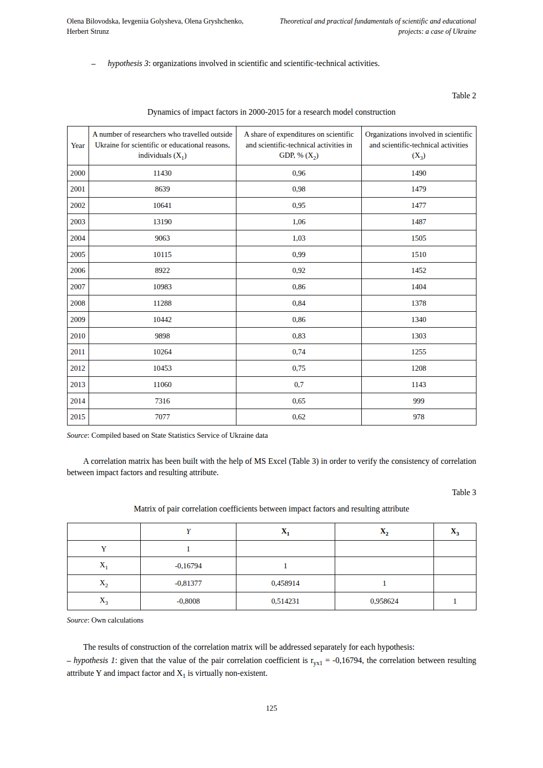Olena Bilovodska, Ievgeniia Golysheva, Olena Gryshchenko, Herbert Strunz
Theoretical and practical fundamentals of scientific and educational projects: a case of Ukraine
–hypothesis 3: organizations involved in scientific and scientific-technical activities.
Table 2
Dynamics of impact factors in 2000-2015 for a research model construction
| Year | A number of researchers who travelled outside Ukraine for scientific or educational reasons, individuals (X 1 ) | A share of expenditures on scientific and scientific-technical activities in GDP, % (X 2 ) | Organizations involved in scientific and scientific-technical activities (X 3 ) |
| --- | --- | --- | --- |
| 2000 | 11430 | 0,96 | 1490 |
| 2001 | 8639 | 0,98 | 1479 |
| 2002 | 10641 | 0,95 | 1477 |
| 2003 | 13190 | 1,06 | 1487 |
| 2004 | 9063 | 1,03 | 1505 |
| 2005 | 10115 | 0,99 | 1510 |
| 2006 | 8922 | 0,92 | 1452 |
| 2007 | 10983 | 0,86 | 1404 |
| 2008 | 11288 | 0,84 | 1378 |
| 2009 | 10442 | 0,86 | 1340 |
| 2010 | 9898 | 0,83 | 1303 |
| 2011 | 10264 | 0,74 | 1255 |
| 2012 | 10453 | 0,75 | 1208 |
| 2013 | 11060 | 0,7 | 1143 |
| 2014 | 7316 | 0,65 | 999 |
| 2015 | 7077 | 0,62 | 978 |
Source: Compiled based on State Statistics Service of Ukraine data
A correlation matrix has been built with the help of MS Excel (Table 3) in order to verify the consistency of correlation between impact factors and resulting attribute.
Table 3
Matrix of pair correlation coefficients between impact factors and resulting attribute
| | Y | X 1 | X 2 | X 3 |
| --- | --- | --- | --- | --- |
| Y | 1 | | | |
| X 1 | -0,16794 | 1 | | |
| X 2 | -0,81377 | 0,458914 | 1 | |
| X 3 | -0,8008 | 0,514231 | 0,958624 | 1 |
Source: Own calculations
The results of construction of the correlation matrix will be addressed separately for each hypothesis:
– hypothesis 1: given that the value of the pair correlation coefficient is ryx1 = -0,16794, the correlation between resulting attribute Y and impact factor and X1 is virtually non-existent.
125